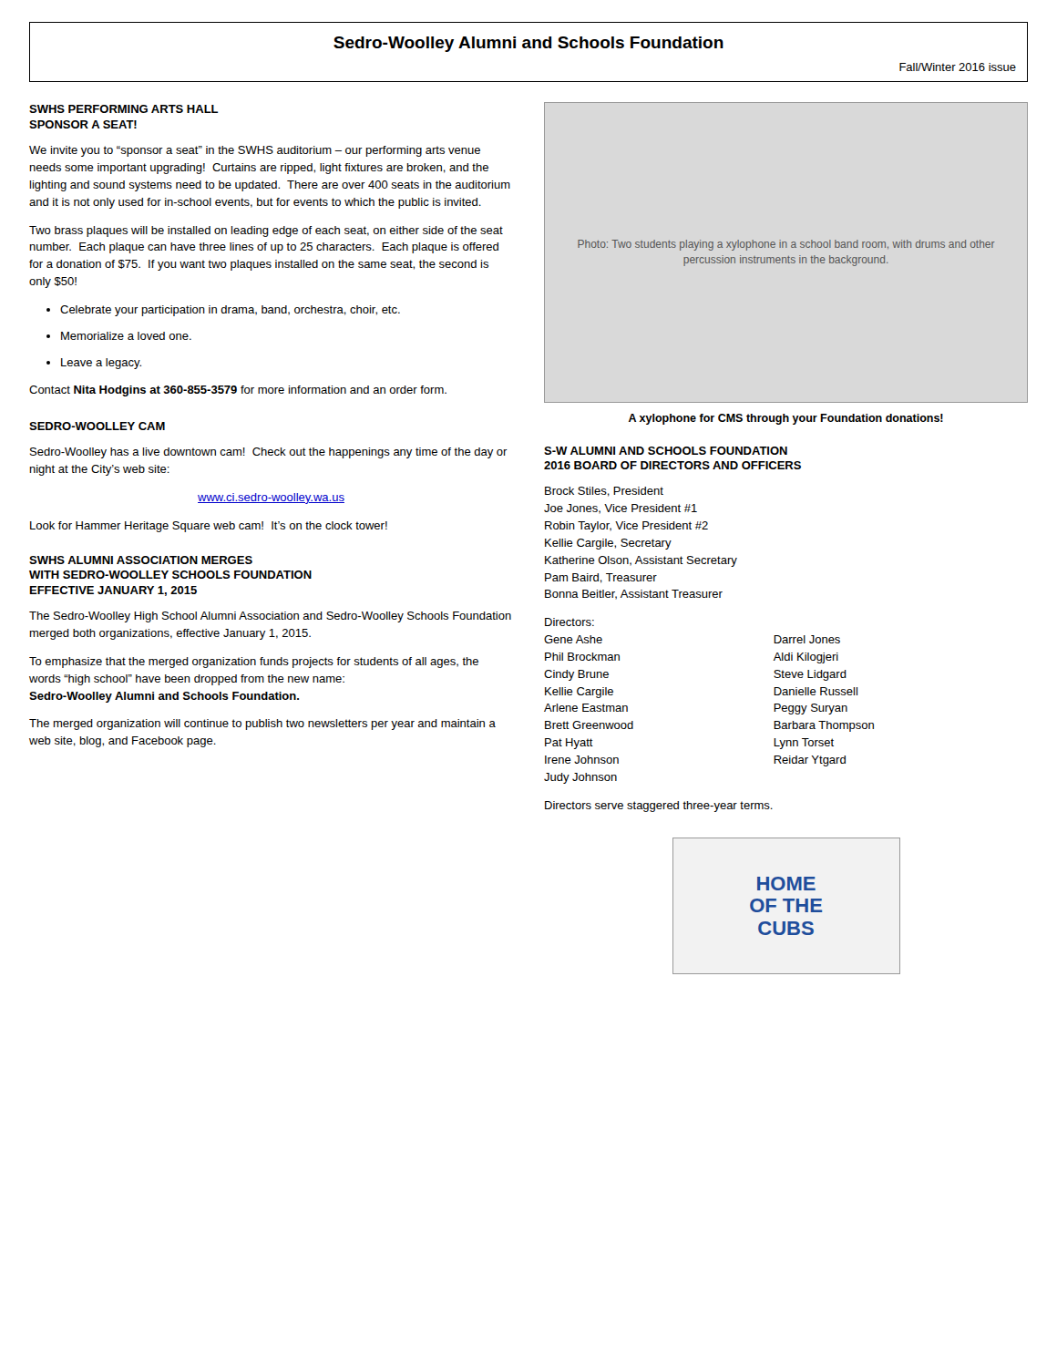Sedro-Woolley Alumni and Schools Foundation
Fall/Winter 2016 issue
SWHS PERFORMING ARTS HALL
SPONSOR A SEAT!
We invite you to “sponsor a seat” in the SWHS auditorium – our performing arts venue needs some important upgrading! Curtains are ripped, light fixtures are broken, and the lighting and sound systems need to be updated. There are over 400 seats in the auditorium and it is not only used for in-school events, but for events to which the public is invited.
Two brass plaques will be installed on leading edge of each seat, on either side of the seat number. Each plaque can have three lines of up to 25 characters. Each plaque is offered for a donation of $75. If you want two plaques installed on the same seat, the second is only $50!
Celebrate your participation in drama, band, orchestra, choir, etc.
Memorialize a loved one.
Leave a legacy.
Contact Nita Hodgins at 360-855-3579 for more information and an order form.
SEDRO-WOOLLEY CAM
Sedro-Woolley has a live downtown cam! Check out the happenings any time of the day or night at the City’s web site:
www.ci.sedro-woolley.wa.us
Look for Hammer Heritage Square web cam! It’s on the clock tower!
SWHS ALUMNI ASSOCIATION MERGES
WITH SEDRO-WOOLLEY SCHOOLS FOUNDATION
EFFECTIVE JANUARY 1, 2015
The Sedro-Woolley High School Alumni Association and Sedro-Woolley Schools Foundation merged both organizations, effective January 1, 2015.
To emphasize that the merged organization funds projects for students of all ages, the words “high school” have been dropped from the new name:
Sedro-Woolley Alumni and Schools Foundation.
The merged organization will continue to publish two newsletters per year and maintain a web site, blog, and Facebook page.
Photo: Two students playing a xylophone in a school band room, with drums and other percussion instruments in the background.
A xylophone for CMS through your Foundation donations!
S-W ALUMNI AND SCHOOLS FOUNDATION
2016 BOARD OF DIRECTORS AND OFFICERS
Brock Stiles, President
Joe Jones, Vice President #1
Robin Taylor, Vice President #2
Kellie Cargile, Secretary
Katherine Olson, Assistant Secretary
Pam Baird, Treasurer
Bonna Beitler, Assistant Treasurer
Directors:
| Gene Ashe | Darrel Jones |
| Phil Brockman | Aldi Kilogjeri |
| Cindy Brune | Steve Lidgard |
| Kellie Cargile | Danielle Russell |
| Arlene Eastman | Peggy Suryan |
| Brett Greenwood | Barbara Thompson |
| Pat Hyatt | Lynn Torset |
| Irene Johnson | Reidar Ytgard |
| Judy Johnson | |
Directors serve staggered three-year terms.
HOME
OF THE
CUBS